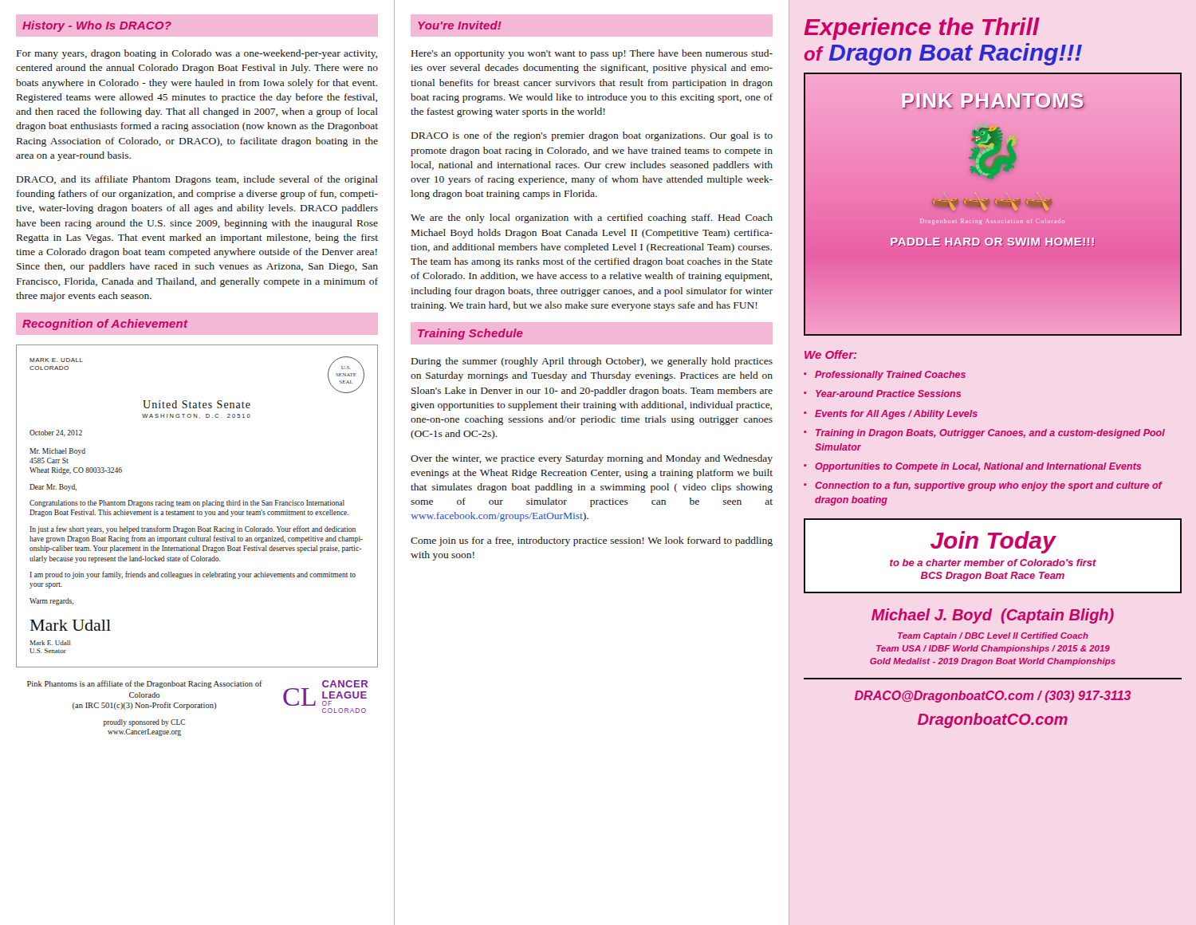History - Who Is DRACO?
For many years, dragon boating in Colorado was a one-weekend-per-year activity, centered around the annual Colorado Dragon Boat Festival in July. There were no boats anywhere in Colorado - they were hauled in from Iowa solely for that event. Registered teams were allowed 45 minutes to practice the day before the festival, and then raced the following day. That all changed in 2007, when a group of local dragon boat enthusiasts formed a racing association (now known as the Dragonboat Racing Association of Colorado, or DRACO), to facilitate dragon boating in the area on a year-round basis.
DRACO, and its affiliate Phantom Dragons team, include several of the original founding fathers of our organization, and comprise a diverse group of fun, competitive, water-loving dragon boaters of all ages and ability levels. DRACO paddlers have been racing around the U.S. since 2009, beginning with the inaugural Rose Regatta in Las Vegas. That event marked an important milestone, being the first time a Colorado dragon boat team competed anywhere outside of the Denver area! Since then, our paddlers have raced in such venues as Arizona, San Diego, San Francisco, Florida, Canada and Thailand, and generally compete in a minimum of three major events each season.
Recognition of Achievement
MARK E. UDALL
COLORADO
U.S.
SENATE
SEAL
United States Senate
WASHINGTON, D.C. 20510
October 24, 2012
Mr. Michael Boyd
4585 Carr St
Wheat Ridge, CO 80033-3246
Dear Mr. Boyd,
Congratulations to the Phantom Dragons racing team on placing third in the San Francisco International Dragon Boat Festival. This achievement is a testament to you and your team's commitment to excellence.
In just a few short years, you helped transform Dragon Boat Racing in Colorado. Your effort and dedication have grown Dragon Boat Racing from an important cultural festival to an organized, competitive and championship-caliber team. Your placement in the International Dragon Boat Festival deserves special praise, particularly because you represent the land-locked state of Colorado.
I am proud to join your family, friends and colleagues in celebrating your achievements and commitment to your sport.
Warm regards,
Mark Udall
Mark E. Udall
U.S. Senator
Pink Phantoms is an affiliate of the Dragonboat Racing Association of Colorado
(an IRC 501(c)(3) Non-Profit Corporation)
proudly sponsored by CLC
www.CancerLeague.org
CL
CANCER
LEAGUE
OF COLORADO
You're Invited!
Here's an opportunity you won't want to pass up! There have been numerous studies over several decades documenting the significant, positive physical and emotional benefits for breast cancer survivors that result from participation in dragon boat racing programs. We would like to introduce you to this exciting sport, one of the fastest growing water sports in the world!
DRACO is one of the region's premier dragon boat organizations. Our goal is to promote dragon boat racing in Colorado, and we have trained teams to compete in local, national and international races. Our crew includes seasoned paddlers with over 10 years of racing experience, many of whom have attended multiple week-long dragon boat training camps in Florida.
We are the only local organization with a certified coaching staff. Head Coach Michael Boyd holds Dragon Boat Canada Level II (Competitive Team) certification, and additional members have completed Level I (Recreational Team) courses. The team has among its ranks most of the certified dragon boat coaches in the State of Colorado. In addition, we have access to a relative wealth of training equipment, including four dragon boats, three outrigger canoes, and a pool simulator for winter training. We train hard, but we also make sure everyone stays safe and has FUN!
Training Schedule
During the summer (roughly April through October), we generally hold practices on Saturday mornings and Tuesday and Thursday evenings. Practices are held on Sloan's Lake in Denver in our 10- and 20-paddler dragon boats. Team members are given opportunities to supplement their training with additional, individual practice, one-on-one coaching sessions and/or periodic time trials using outrigger canoes (OC-1s and OC-2s).
Over the winter, we practice every Saturday morning and Monday and Wednesday evenings at the Wheat Ridge Recreation Center, using a training platform we built that simulates dragon boat paddling in a swimming pool ( video clips showing some of our simulator practices can be seen at www.facebook.com/groups/EatOurMist).
Come join us for a free, introductory practice session! We look forward to paddling with you soon!
Experience the Thrill
of Dragon Boat Racing!!!
PINK PHANTOMS
🐉
🛶🛶🛶🛶
Dragonboat Racing Association of Colorado
PADDLE HARD OR SWIM HOME!!!
We Offer:
Professionally Trained Coaches
Year-around Practice Sessions
Events for All Ages / Ability Levels
Training in Dragon Boats, Outrigger Canoes, and a custom-designed Pool Simulator
Opportunities to Compete in Local, National and International Events
Connection to a fun, supportive group who enjoy the sport and culture of dragon boating
Join Today
to be a charter member of Colorado's first
BCS Dragon Boat Race Team
Michael J. Boyd (Captain Bligh)
Team Captain / DBC Level II Certified Coach
Team USA / IDBF World Championships / 2015 & 2019
Gold Medalist - 2019 Dragon Boat World Championships
DRACO@DragonboatCO.com / (303) 917-3113
DragonboatCO.com